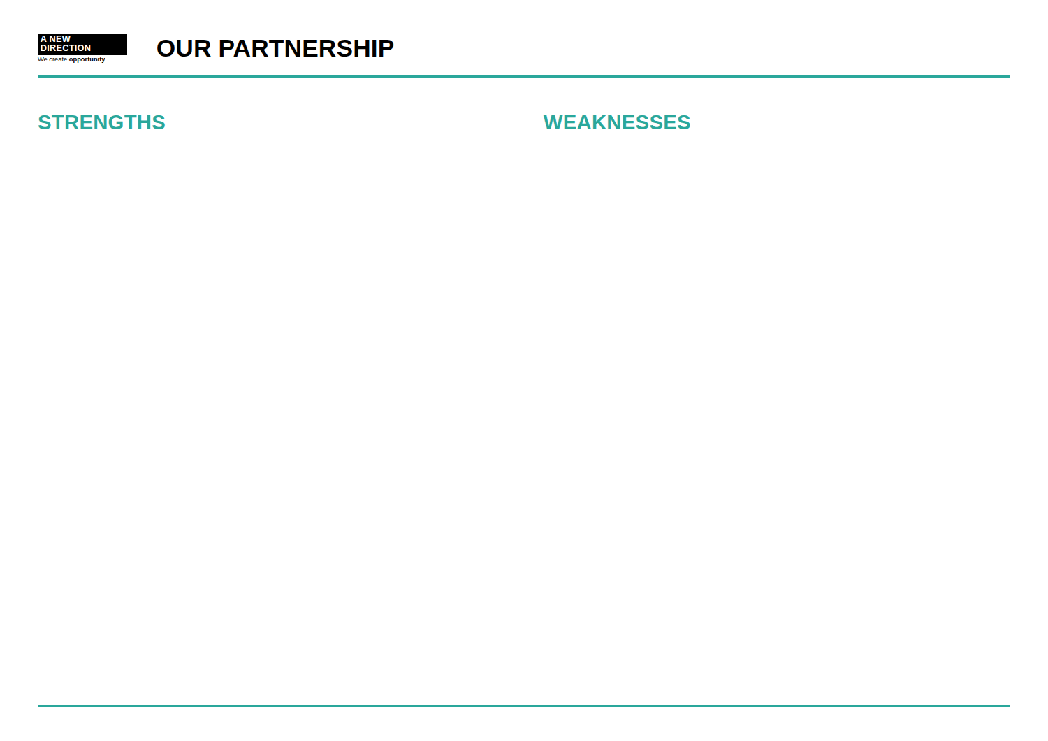A NEW DIRECTION
We create opportunity
Our Partnership
Strengths
Weaknesses